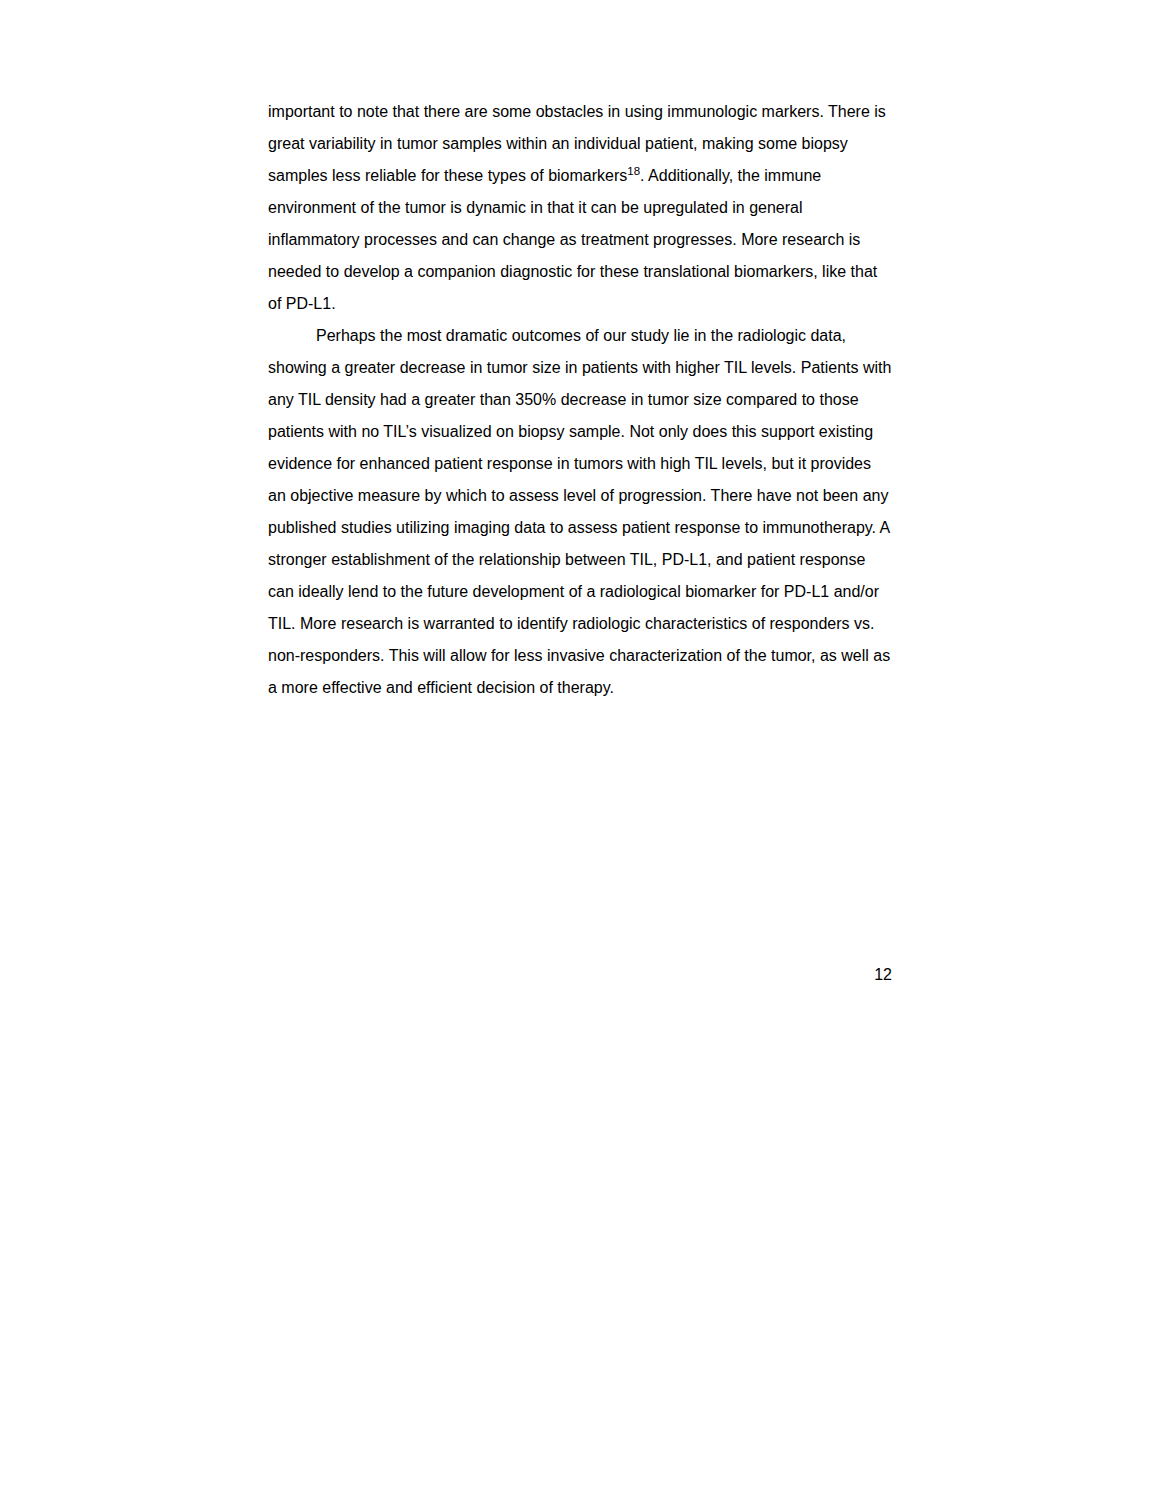important to note that there are some obstacles in using immunologic markers. There is great variability in tumor samples within an individual patient, making some biopsy samples less reliable for these types of biomarkers18. Additionally, the immune environment of the tumor is dynamic in that it can be upregulated in general inflammatory processes and can change as treatment progresses. More research is needed to develop a companion diagnostic for these translational biomarkers, like that of PD-L1.
Perhaps the most dramatic outcomes of our study lie in the radiologic data, showing a greater decrease in tumor size in patients with higher TIL levels. Patients with any TIL density had a greater than 350% decrease in tumor size compared to those patients with no TIL’s visualized on biopsy sample. Not only does this support existing evidence for enhanced patient response in tumors with high TIL levels, but it provides an objective measure by which to assess level of progression. There have not been any published studies utilizing imaging data to assess patient response to immunotherapy. A stronger establishment of the relationship between TIL, PD-L1, and patient response can ideally lend to the future development of a radiological biomarker for PD-L1 and/or TIL. More research is warranted to identify radiologic characteristics of responders vs. non-responders. This will allow for less invasive characterization of the tumor, as well as a more effective and efficient decision of therapy.
12